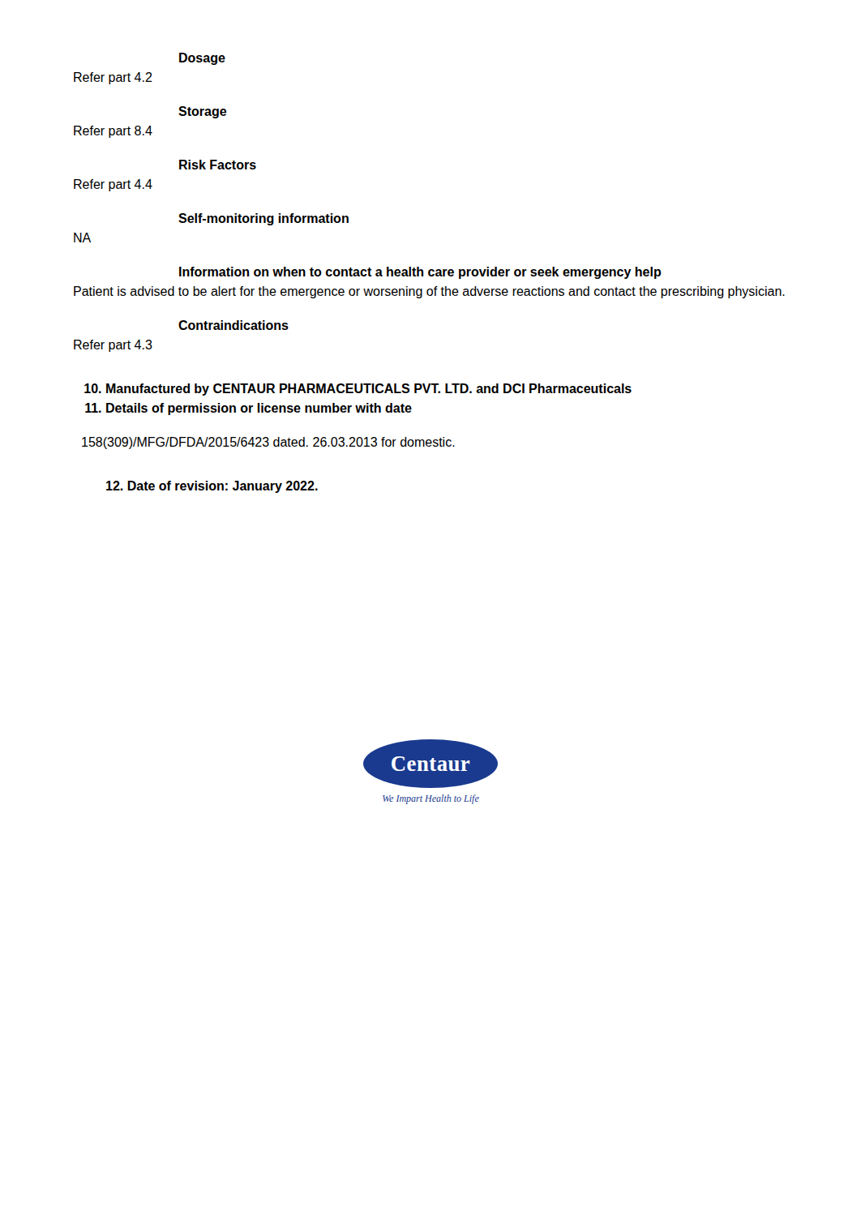Dosage
Refer part 4.2
Storage
Refer part 8.4
Risk Factors
Refer part 4.4
Self-monitoring information
NA
Information on when to contact a health care provider or seek emergency help
Patient is advised to be alert for the emergence or worsening of the adverse reactions and contact the prescribing physician.
Contraindications
Refer part 4.3
Manufactured by CENTAUR PHARMACEUTICALS PVT. LTD. and DCI Pharmaceuticals
Details of permission or license number with date
158(309)/MFG/DFDA/2015/6423 dated. 26.03.2013 for domestic.
12. Date of revision: January 2022.
Centaur
We Impart Health to Life